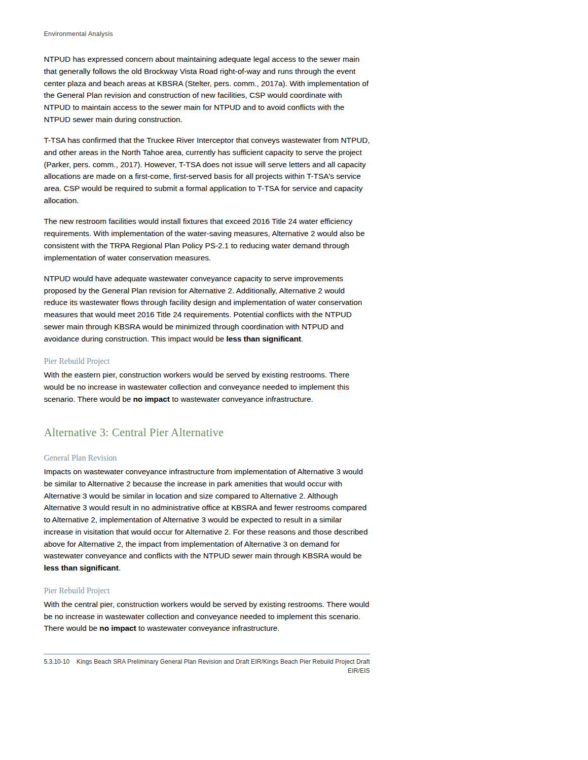Environmental Analysis
NTPUD has expressed concern about maintaining adequate legal access to the sewer main that generally follows the old Brockway Vista Road right-of-way and runs through the event center plaza and beach areas at KBSRA (Stelter, pers. comm., 2017a). With implementation of the General Plan revision and construction of new facilities, CSP would coordinate with NTPUD to maintain access to the sewer main for NTPUD and to avoid conflicts with the NTPUD sewer main during construction.
T-TSA has confirmed that the Truckee River Interceptor that conveys wastewater from NTPUD, and other areas in the North Tahoe area, currently has sufficient capacity to serve the project (Parker, pers. comm., 2017). However, T-TSA does not issue will serve letters and all capacity allocations are made on a first-come, first-served basis for all projects within T-TSA's service area. CSP would be required to submit a formal application to T-TSA for service and capacity allocation.
The new restroom facilities would install fixtures that exceed 2016 Title 24 water efficiency requirements. With implementation of the water-saving measures, Alternative 2 would also be consistent with the TRPA Regional Plan Policy PS-2.1 to reducing water demand through implementation of water conservation measures.
NTPUD would have adequate wastewater conveyance capacity to serve improvements proposed by the General Plan revision for Alternative 2. Additionally, Alternative 2 would reduce its wastewater flows through facility design and implementation of water conservation measures that would meet 2016 Title 24 requirements. Potential conflicts with the NTPUD sewer main through KBSRA would be minimized through coordination with NTPUD and avoidance during construction. This impact would be less than significant.
Pier Rebuild Project
With the eastern pier, construction workers would be served by existing restrooms. There would be no increase in wastewater collection and conveyance needed to implement this scenario. There would be no impact to wastewater conveyance infrastructure.
Alternative 3: Central Pier Alternative
General Plan Revision
Impacts on wastewater conveyance infrastructure from implementation of Alternative 3 would be similar to Alternative 2 because the increase in park amenities that would occur with Alternative 3 would be similar in location and size compared to Alternative 2. Although Alternative 3 would result in no administrative office at KBSRA and fewer restrooms compared to Alternative 2, implementation of Alternative 3 would be expected to result in a similar increase in visitation that would occur for Alternative 2. For these reasons and those described above for Alternative 2, the impact from implementation of Alternative 3 on demand for wastewater conveyance and conflicts with the NTPUD sewer main through KBSRA would be less than significant.
Pier Rebuild Project
With the central pier, construction workers would be served by existing restrooms. There would be no increase in wastewater collection and conveyance needed to implement this scenario. There would be no impact to wastewater conveyance infrastructure.
5.3.10-10
Kings Beach SRA Preliminary General Plan Revision and Draft EIR/Kings Beach Pier Rebuild Project Draft EIR/EIS